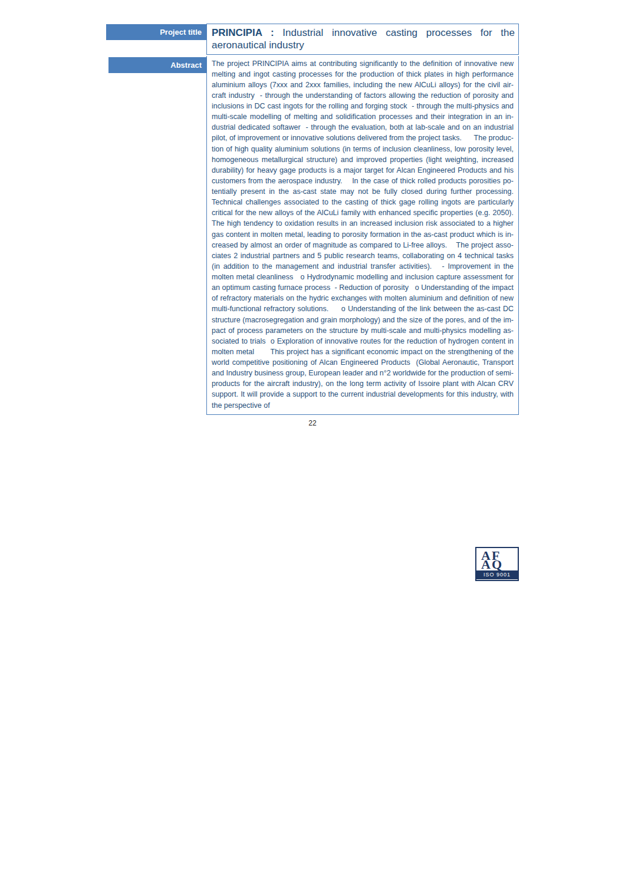| Project title | PRINCIPIA : Industrial innovative casting processes for the aeronautical industry |
| Abstract | The project PRINCIPIA aims at contributing significantly to the definition of innovative new melting and ingot casting processes for the production of thick plates in high performance aluminium alloys (7xxx and 2xxx families, including the new AlCuLi alloys) for the civil aircraft industry - through the understanding of factors allowing the reduction of porosity and inclusions in DC cast ingots for the rolling and forging stock - through the multi-physics and multi-scale modelling of melting and solidification processes and their integration in an industrial dedicated softawer - through the evaluation, both at lab-scale and on an industrial pilot, of improvement or innovative solutions delivered from the project tasks. The production of high quality aluminium solutions (in terms of inclusion cleanliness, low porosity level, homogeneous metallurgical structure) and improved properties (light weighting, increased durability) for heavy gage products is a major target for Alcan Engineered Products and his customers from the aerospace industry. In the case of thick rolled products porosities potentially present in the as-cast state may not be fully closed during further processing. Technical challenges associated to the casting of thick gage rolling ingots are particularly critical for the new alloys of the AlCuLi family with enhanced specific properties (e.g. 2050). The high tendency to oxidation results in an increased inclusion risk associated to a higher gas content in molten metal, leading to porosity formation in the as-cast product which is increased by almost an order of magnitude as compared to Li-free alloys. The project associates 2 industrial partners and 5 public research teams, collaborating on 4 technical tasks (in addition to the management and industrial transfer activities). - Improvement in the molten metal cleanliness o Hydrodynamic modelling and inclusion capture assessment for an optimum casting furnace process - Reduction of porosity o Understanding of the impact of refractory materials on the hydric exchanges with molten aluminium and definition of new multi-functional refractory solutions. o Understanding of the link between the as-cast DC structure (macrosegregation and grain morphology) and the size of the pores, and of the impact of process parameters on the structure by multi-scale and multi-physics modelling associated to trials o Exploration of innovative routes for the reduction of hydrogen content in molten metal This project has a significant economic impact on the strengthening of the world competitive positioning of Alcan Engineered Products (Global Aeronautic, Transport and Industry business group, European leader and n°2 worldwide for the production of semi-products for the aircraft industry), on the long term activity of Issoire plant with Alcan CRV support. It will provide a support to the current industrial developments for this industry, with the perspective of |
22
A F A Q
ISO 9001